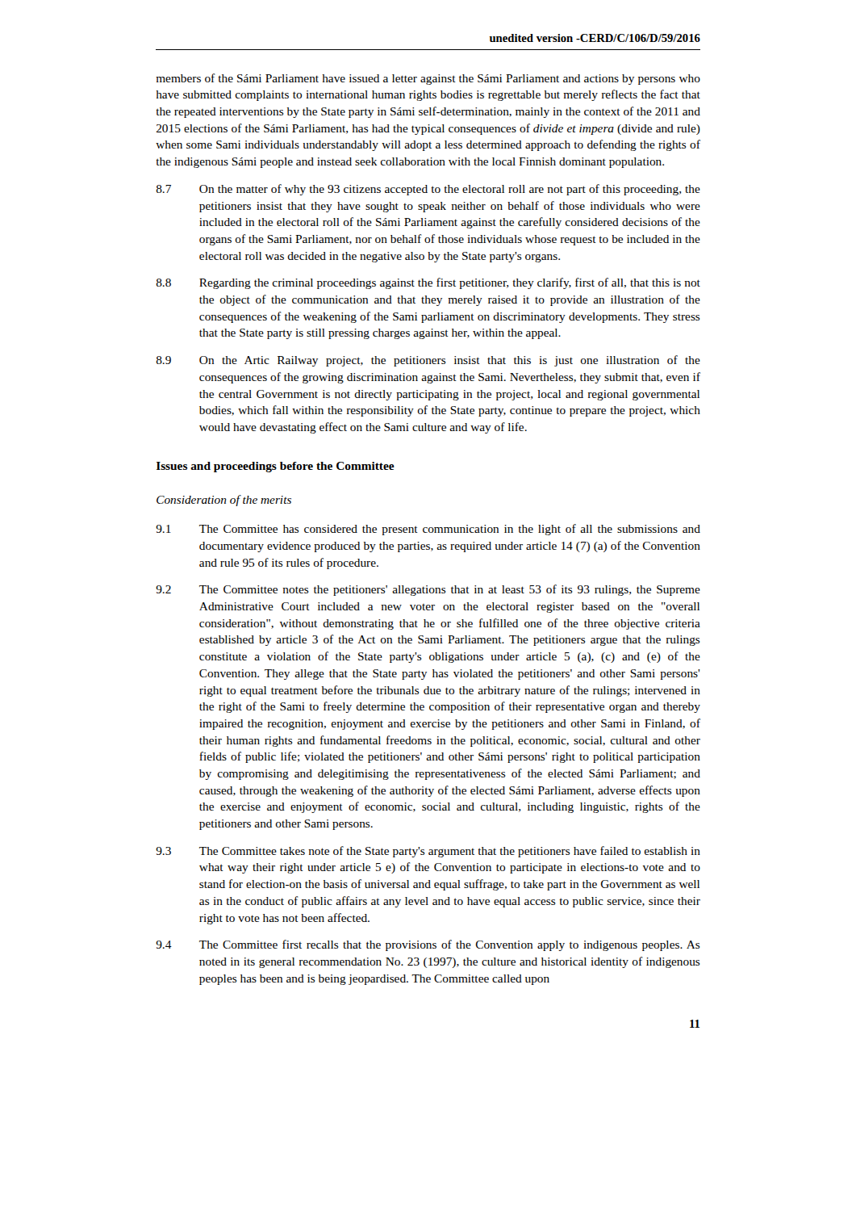unedited version -CERD/C/106/D/59/2016
members of the Sámi Parliament have issued a letter against the Sámi Parliament and actions by persons who have submitted complaints to international human rights bodies is regrettable but merely reflects the fact that the repeated interventions by the State party in Sámi self-determination, mainly in the context of the 2011 and 2015 elections of the Sámi Parliament, has had the typical consequences of divide et impera (divide and rule) when some Sami individuals understandably will adopt a less determined approach to defending the rights of the indigenous Sámi people and instead seek collaboration with the local Finnish dominant population.
8.7
On the matter of why the 93 citizens accepted to the electoral roll are not part of this proceeding, the petitioners insist that they have sought to speak neither on behalf of those individuals who were included in the electoral roll of the Sámi Parliament against the carefully considered decisions of the organs of the Sami Parliament, nor on behalf of those individuals whose request to be included in the electoral roll was decided in the negative also by the State party's organs.
8.8
Regarding the criminal proceedings against the first petitioner, they clarify, first of all, that this is not the object of the communication and that they merely raised it to provide an illustration of the consequences of the weakening of the Sami parliament on discriminatory developments. They stress that the State party is still pressing charges against her, within the appeal.
8.9
On the Artic Railway project, the petitioners insist that this is just one illustration of the consequences of the growing discrimination against the Sami. Nevertheless, they submit that, even if the central Government is not directly participating in the project, local and regional governmental bodies, which fall within the responsibility of the State party, continue to prepare the project, which would have devastating effect on the Sami culture and way of life.
Issues and proceedings before the Committee
Consideration of the merits
9.1
The Committee has considered the present communication in the light of all the submissions and documentary evidence produced by the parties, as required under article 14 (7) (a) of the Convention and rule 95 of its rules of procedure.
9.2
The Committee notes the petitioners' allegations that in at least 53 of its 93 rulings, the Supreme Administrative Court included a new voter on the electoral register based on the "overall consideration", without demonstrating that he or she fulfilled one of the three objective criteria established by article 3 of the Act on the Sami Parliament. The petitioners argue that the rulings constitute a violation of the State party's obligations under article 5 (a), (c) and (e) of the Convention. They allege that the State party has violated the petitioners' and other Sami persons' right to equal treatment before the tribunals due to the arbitrary nature of the rulings; intervened in the right of the Sami to freely determine the composition of their representative organ and thereby impaired the recognition, enjoyment and exercise by the petitioners and other Sami in Finland, of their human rights and fundamental freedoms in the political, economic, social, cultural and other fields of public life; violated the petitioners' and other Sámi persons' right to political participation by compromising and delegitimising the representativeness of the elected Sámi Parliament; and caused, through the weakening of the authority of the elected Sámi Parliament, adverse effects upon the exercise and enjoyment of economic, social and cultural, including linguistic, rights of the petitioners and other Sami persons.
9.3
The Committee takes note of the State party's argument that the petitioners have failed to establish in what way their right under article 5 e) of the Convention to participate in elections-to vote and to stand for election-on the basis of universal and equal suffrage, to take part in the Government as well as in the conduct of public affairs at any level and to have equal access to public service, since their right to vote has not been affected.
9.4
The Committee first recalls that the provisions of the Convention apply to indigenous peoples. As noted in its general recommendation No. 23 (1997), the culture and historical identity of indigenous peoples has been and is being jeopardised. The Committee called upon
11